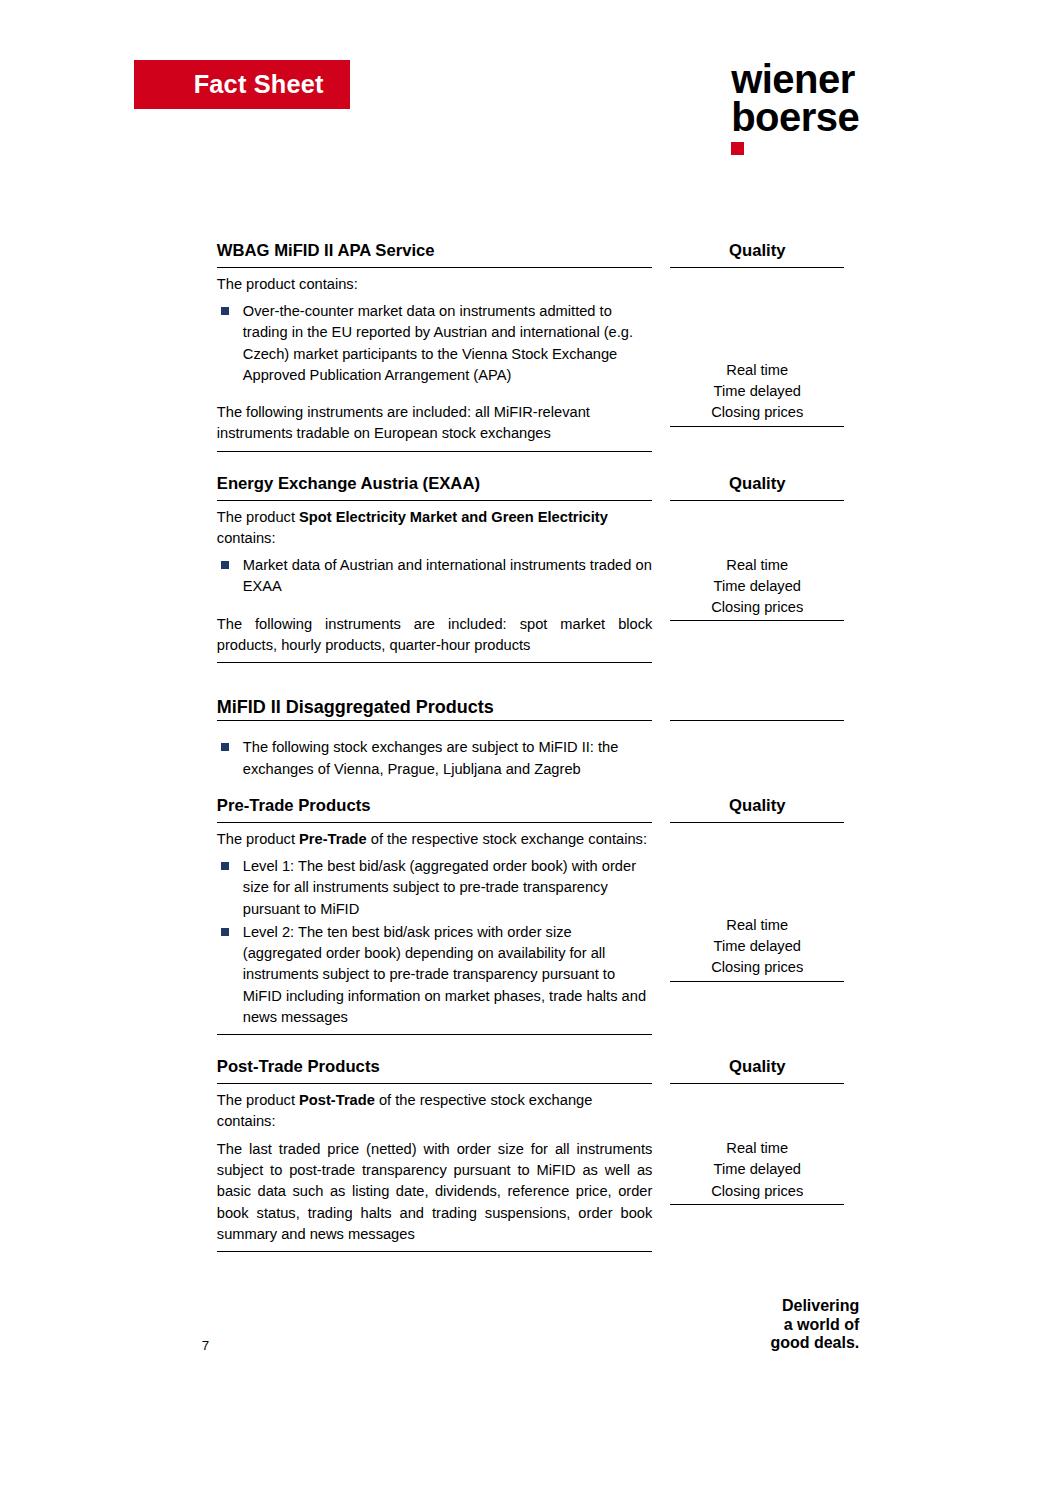Fact Sheet
wiener boerse
WBAG MiFID II APA Service
Quality
The product contains:
Over-the-counter market data on instruments admitted to trading in the EU reported by Austrian and international (e.g. Czech) market participants to the Vienna Stock Exchange Approved Publication Arrangement (APA)
The following instruments are included: all MiFIR-relevant instruments tradable on European stock exchanges
Real time
Time delayed
Closing prices
Energy Exchange Austria (EXAA)
Quality
The product Spot Electricity Market and Green Electricity contains:
Market data of Austrian and international instruments traded on EXAA
The following instruments are included: spot market block products, hourly products, quarter-hour products
Real time
Time delayed
Closing prices
MiFID II Disaggregated Products
The following stock exchanges are subject to MiFID II: the exchanges of Vienna, Prague, Ljubljana and Zagreb
Pre-Trade Products
Quality
The product Pre-Trade of the respective stock exchange contains:
Level 1: The best bid/ask (aggregated order book) with order size for all instruments subject to pre-trade transparency pursuant to MiFID
Level 2: The ten best bid/ask prices with order size (aggregated order book) depending on availability for all instruments subject to pre-trade transparency pursuant to MiFID including information on market phases, trade halts and news messages
Real time
Time delayed
Closing prices
Post-Trade Products
Quality
The product Post-Trade of the respective stock exchange contains:
The last traded price (netted) with order size for all instruments subject to post-trade transparency pursuant to MiFID as well as basic data such as listing date, dividends, reference price, order book status, trading halts and trading suspensions, order book summary and news messages
Real time
Time delayed
Closing prices
7
Delivering
a world of
good deals.